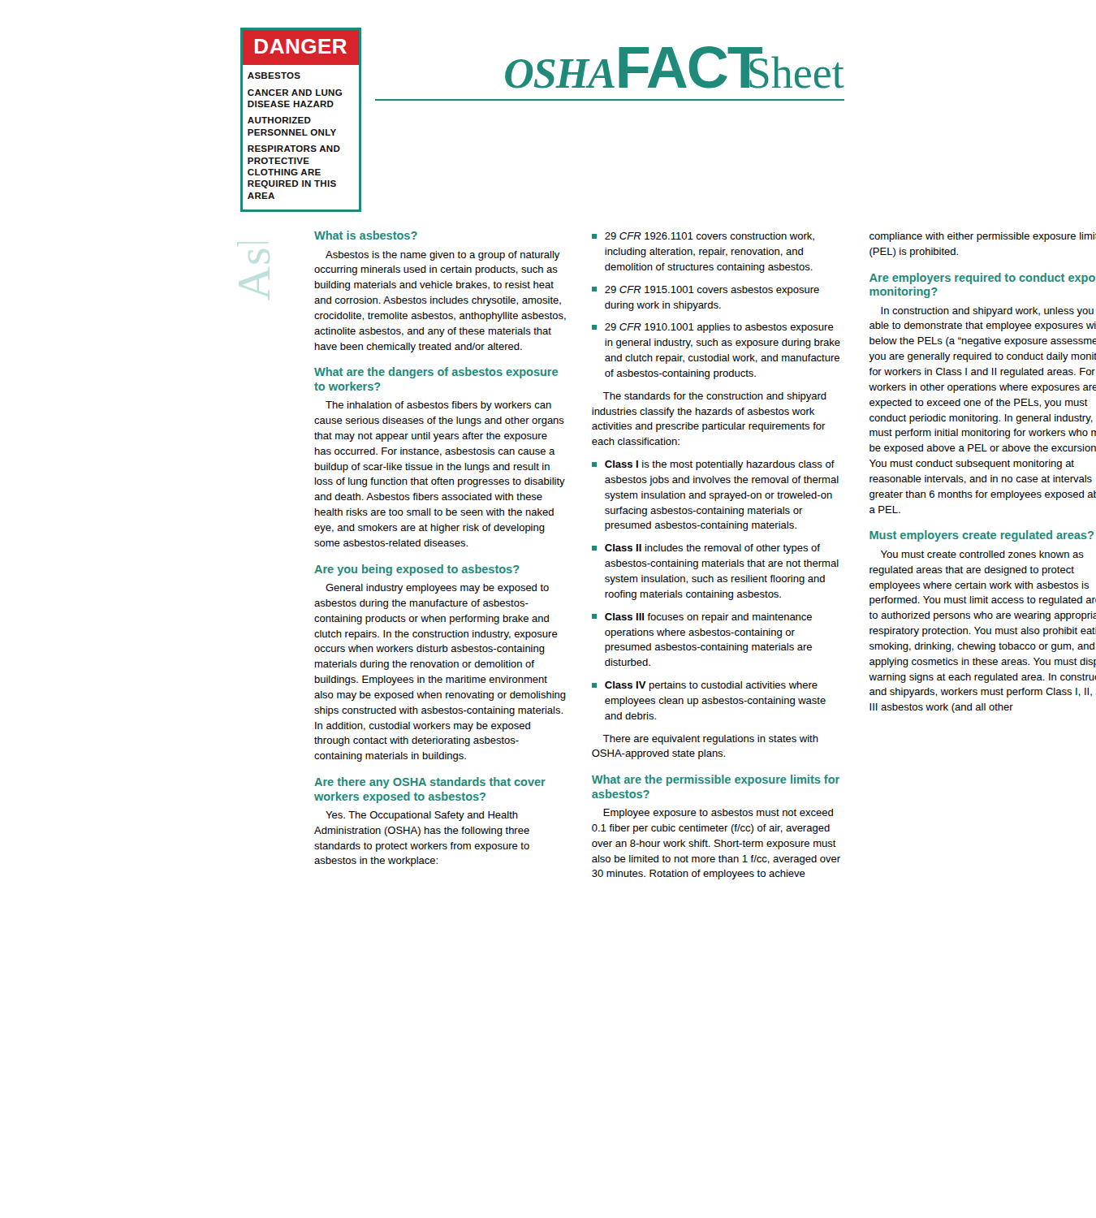DANGER
ASBESTOS
CANCER AND LUNG
DISEASE HAZARD
AUTHORIZED
PERSONNEL ONLY
RESPIRATORS AND
PROTECTIVE
CLOTHING ARE
REQUIRED IN THIS
AREA
OSHA FACT Sheet
Asbestos
What is asbestos?
Asbestos is the name given to a group of naturally occurring minerals used in certain products, such as building materials and vehicle brakes, to resist heat and corrosion. Asbestos includes chrysotile, amosite, crocidolite, tremolite asbestos, anthophyllite asbestos, actinolite asbestos, and any of these materials that have been chemically treated and/or altered.
What are the dangers of asbestos exposure to workers?
The inhalation of asbestos fibers by workers can cause serious diseases of the lungs and other organs that may not appear until years after the exposure has occurred. For instance, asbestosis can cause a buildup of scar-like tissue in the lungs and result in loss of lung function that often progresses to disability and death. Asbestos fibers associated with these health risks are too small to be seen with the naked eye, and smokers are at higher risk of developing some asbestos-related diseases.
Are you being exposed to asbestos?
General industry employees may be exposed to asbestos during the manufacture of asbestos-containing products or when performing brake and clutch repairs. In the construction industry, exposure occurs when workers disturb asbestos-containing materials during the renovation or demolition of buildings. Employees in the maritime environment also may be exposed when renovating or demolishing ships constructed with asbestos-containing materials. In addition, custodial workers may be exposed through contact with deteriorating asbestos-containing materials in buildings.
Are there any OSHA standards that cover workers exposed to asbestos?
Yes. The Occupational Safety and Health Administration (OSHA) has the following three standards to protect workers from exposure to asbestos in the workplace:
29 CFR 1926.1101 covers construction work, including alteration, repair, renovation, and demolition of structures containing asbestos.
29 CFR 1915.1001 covers asbestos exposure during work in shipyards.
29 CFR 1910.1001 applies to asbestos exposure in general industry, such as exposure during brake and clutch repair, custodial work, and manufacture of asbestos-containing products.
The standards for the construction and shipyard industries classify the hazards of asbestos work activities and prescribe particular requirements for each classification:
Class I is the most potentially hazardous class of asbestos jobs and involves the removal of thermal system insulation and sprayed-on or troweled-on surfacing asbestos-containing materials or presumed asbestos-containing materials.
Class II includes the removal of other types of asbestos-containing materials that are not thermal system insulation, such as resilient flooring and roofing materials containing asbestos.
Class III focuses on repair and maintenance operations where asbestos-containing or presumed asbestos-containing materials are disturbed.
Class IV pertains to custodial activities where employees clean up asbestos-containing waste and debris.
There are equivalent regulations in states with OSHA-approved state plans.
What are the permissible exposure limits for asbestos?
Employee exposure to asbestos must not exceed 0.1 fiber per cubic centimeter (f/cc) of air, averaged over an 8-hour work shift. Short-term exposure must also be limited to not more than 1 f/cc, averaged over 30 minutes. Rotation of employees to achieve compliance with either permissible exposure limit (PEL) is prohibited.
Are employers required to conduct exposure monitoring?
In construction and shipyard work, unless you are able to demonstrate that employee exposures will be below the PELs (a “negative exposure assessment”), you are generally required to conduct daily monitoring for workers in Class I and II regulated areas. For workers in other operations where exposures are expected to exceed one of the PELs, you must conduct periodic monitoring. In general industry, you must perform initial monitoring for workers who may be exposed above a PEL or above the excursion limit. You must conduct subsequent monitoring at reasonable intervals, and in no case at intervals greater than 6 months for employees exposed above a PEL.
Must employers create regulated areas?
You must create controlled zones known as regulated areas that are designed to protect employees where certain work with asbestos is performed. You must limit access to regulated areas to authorized persons who are wearing appropriate respiratory protection. You must also prohibit eating, smoking, drinking, chewing tobacco or gum, and applying cosmetics in these areas. You must display warning signs at each regulated area. In construction and shipyards, workers must perform Class I, II, and III asbestos work (and all other